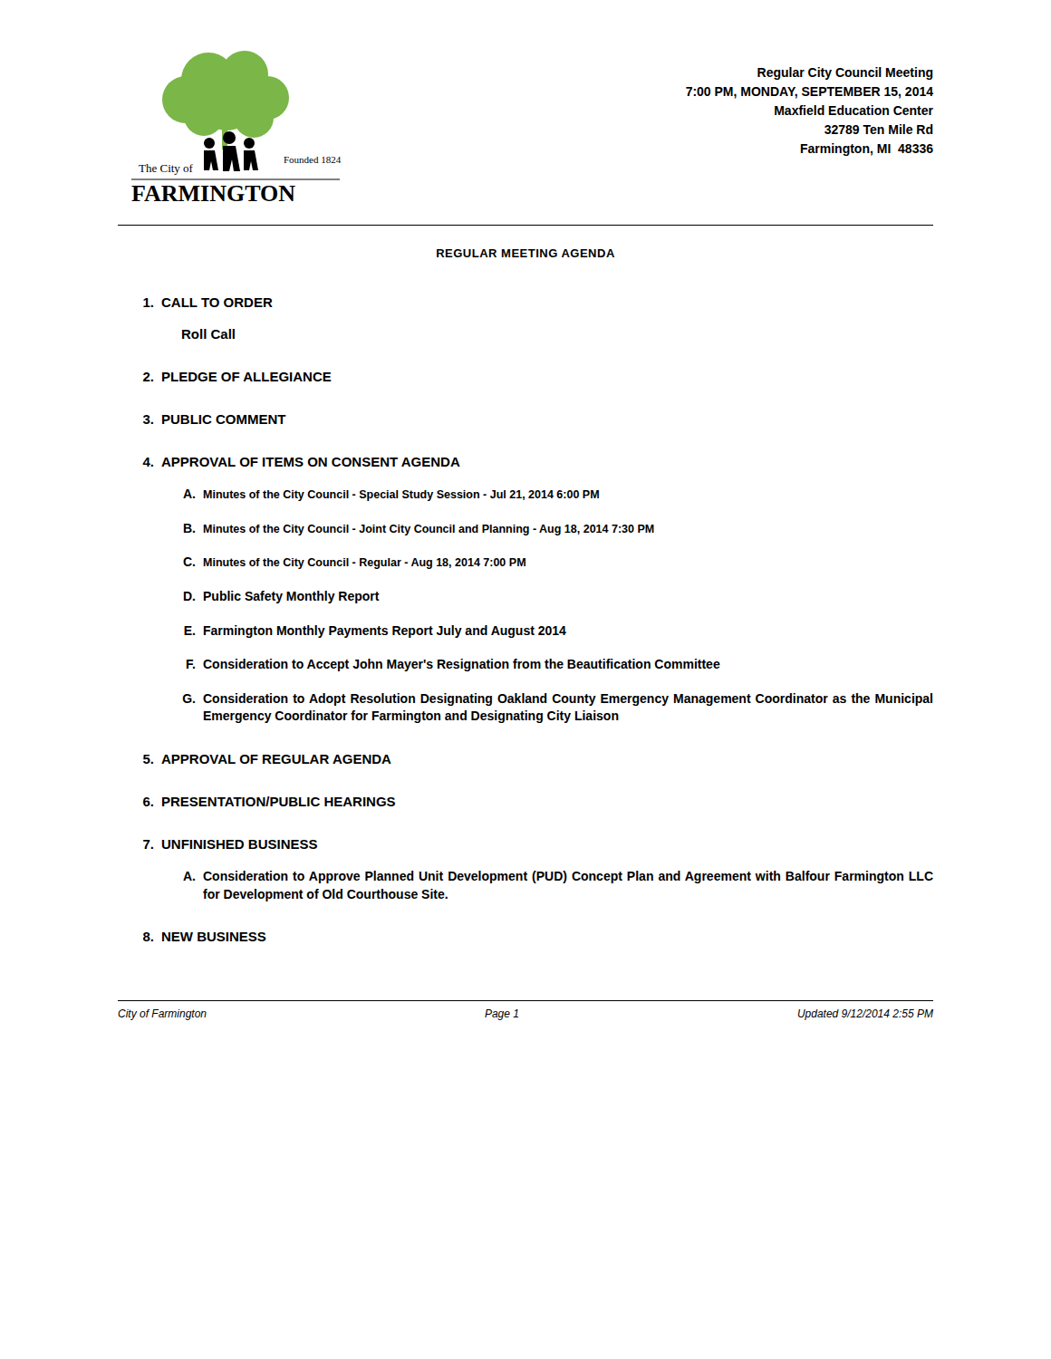The City of Founded 1824 FARMINGTON
Regular City Council Meeting
7:00 PM, MONDAY, SEPTEMBER 15, 2014
Maxfield Education Center
32789 Ten Mile Rd
Farmington, MI 48336
REGULAR MEETING AGENDA
Call to Order
Roll Call
Pledge of Allegiance
Public Comment
Approval of Items on Consent Agenda
Minutes of the City Council - Special Study Session - Jul 21, 2014 6:00 PM
Minutes of the City Council - Joint City Council and Planning - Aug 18, 2014 7:30 PM
Minutes of the City Council - Regular - Aug 18, 2014 7:00 PM
Public Safety Monthly Report
Farmington Monthly Payments Report July and August 2014
Consideration to Accept John Mayer's Resignation from the Beautification Committee
Consideration to Adopt Resolution Designating Oakland County Emergency Management Coordinator as the Municipal Emergency Coordinator for Farmington and Designating City Liaison
Approval of Regular Agenda
Presentation/Public Hearings
Unfinished Business
Consideration to Approve Planned Unit Development (PUD) Concept Plan and Agreement with Balfour Farmington LLC for Development of Old Courthouse Site.
New Business
City of Farmington
Page 1
Updated 9/12/2014 2:55 PM